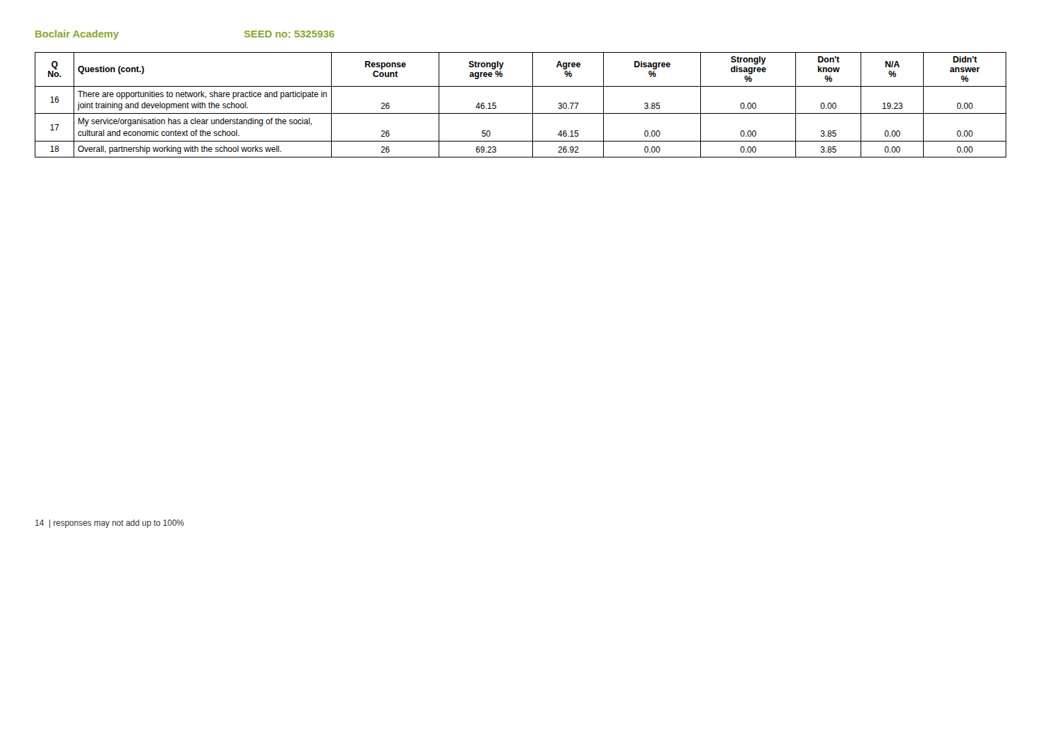Boclair Academy SEED no: 5325936
| Q No. | Question (cont.) | Response Count | Strongly agree % | Agree % | Disagree % | Strongly disagree % | Don't know % | N/A % | Didn't answer % |
| --- | --- | --- | --- | --- | --- | --- | --- | --- | --- |
| 16 | There are opportunities to network, share practice and participate in joint training and development with the school. | 26 | 46.15 | 30.77 | 3.85 | 0.00 | 0.00 | 19.23 | 0.00 |
| 17 | My service/organisation has a clear understanding of the social, cultural and economic context of the school. | 26 | 50 | 46.15 | 0.00 | 0.00 | 3.85 | 0.00 | 0.00 |
| 18 | Overall, partnership working with the school works well. | 26 | 69.23 | 26.92 | 0.00 | 0.00 | 3.85 | 0.00 | 0.00 |
14 | responses may not add up to 100%